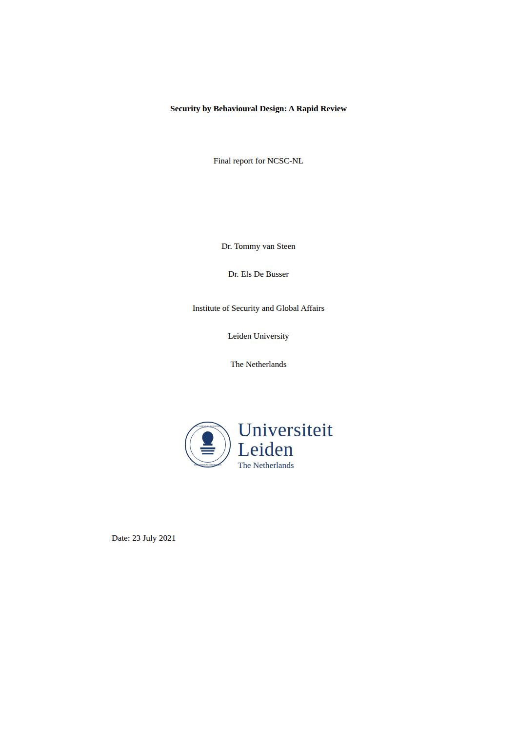Security by Behavioural Design: A Rapid Review
Final report for NCSC-NL
Dr. Tommy van Steen
Dr. Els De Busser
Institute of Security and Global Affairs
Leiden University
The Netherlands
ACADEMIA LUGDUNO PRAESIDIUM LIBERTATIS Universiteit Leiden The Netherlands
Date: 23 July 2021